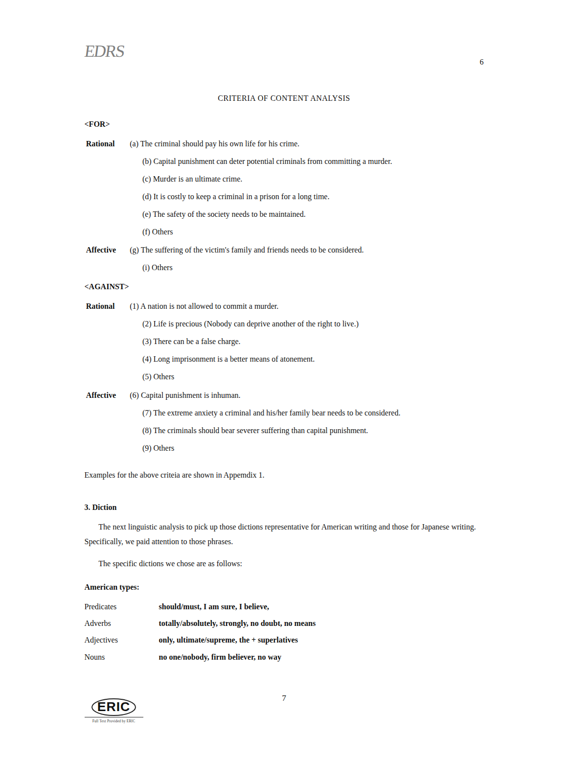EDRS
6
CRITERIA OF CONTENT ANALYSIS
<FOR>
Rational
(a) The criminal should pay his own life for his crime.
(b) Capital punishment can deter potential criminals from committing a murder.
(c) Murder is an ultimate crime.
(d) It is costly to keep a criminal in a prison for a long time.
(e) The safety of the society needs to be maintained.
(f) Others
Affective
(g) The suffering of the victim's family and friends needs to be considered.
(i) Others
<AGAINST>
Rational
(1) A nation is not allowed to commit a murder.
(2) Life is precious (Nobody can deprive another of the right to live.)
(3) There can be a false charge.
(4) Long imprisonment is a better means of atonement.
(5) Others
Affective
(6) Capital punishment is inhuman.
(7) The extreme anxiety a criminal and his/her family bear needs to be considered.
(8) The criminals should bear severer suffering than capital punishment.
(9) Others
Examples for the above criteia are shown in Appemdix 1.
3. Diction
The next linguistic analysis to pick up those dictions representative for American writing and those for Japanese writing. Specifically, we paid attention to those phrases.
The specific dictions we chose are as follows:
American types:
| Predicates | should/must, I am sure, I believe, |
| Adverbs | totally/absolutely, strongly, no doubt, no means |
| Adjectives | only, ultimate/supreme, the + superlatives |
| Nouns | no one/nobody, firm believer, no way |
7
ERIC
Full Text Provided by ERIC